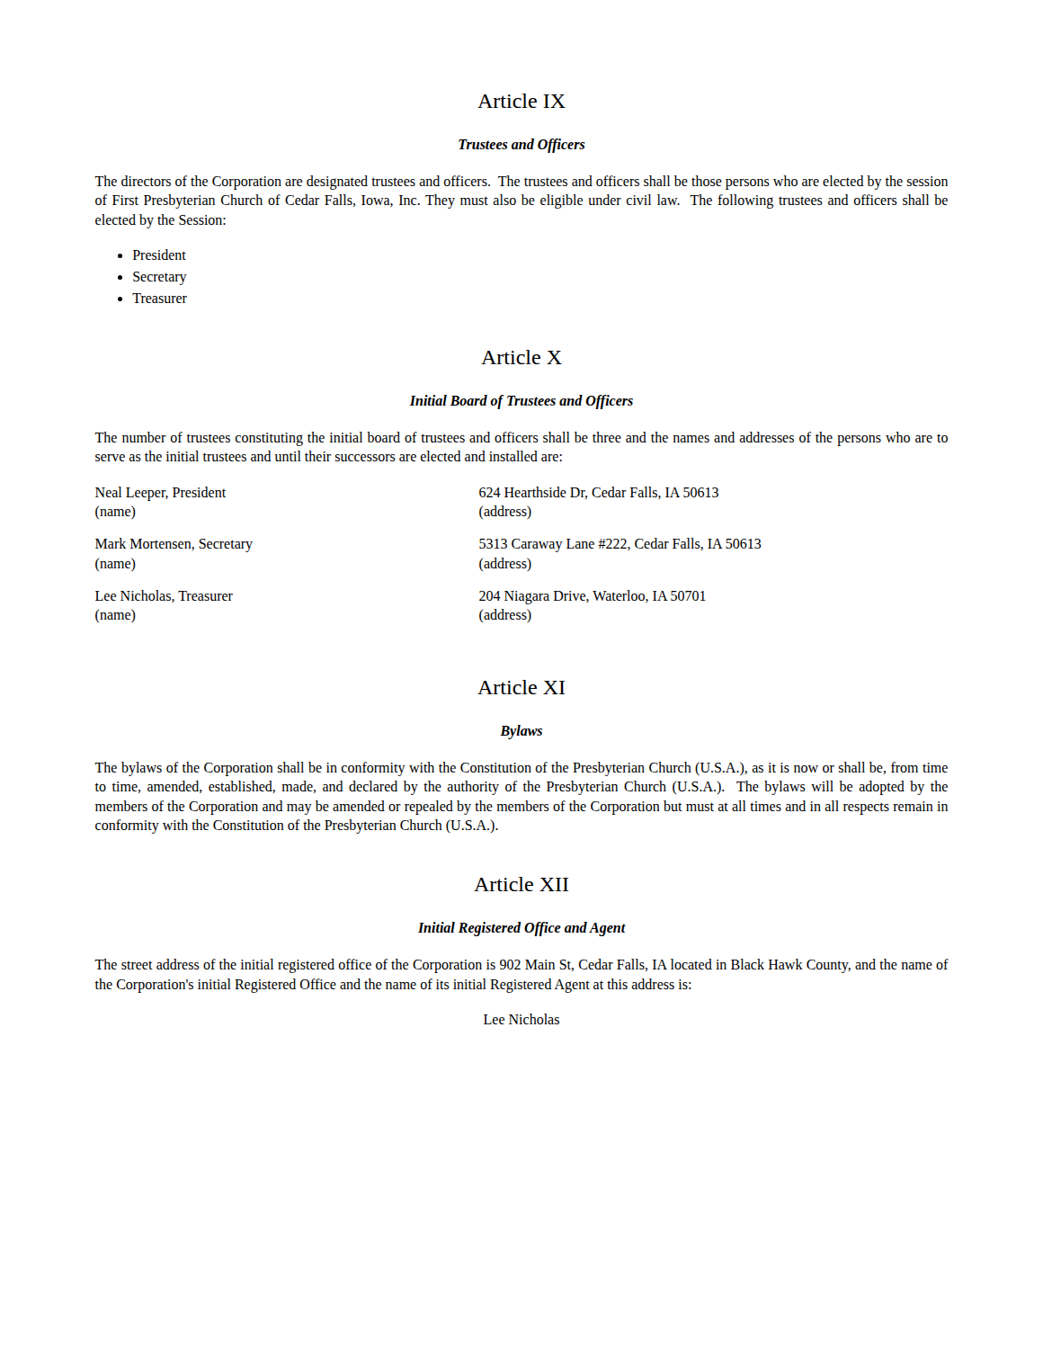Article IX
Trustees and Officers
The directors of the Corporation are designated trustees and officers. The trustees and officers shall be those persons who are elected by the session of First Presbyterian Church of Cedar Falls, Iowa, Inc. They must also be eligible under civil law. The following trustees and officers shall be elected by the Session:
President
Secretary
Treasurer
Article X
Initial Board of Trustees and Officers
The number of trustees constituting the initial board of trustees and officers shall be three and the names and addresses of the persons who are to serve as the initial trustees and until their successors are elected and installed are:
| Neal Leeper, President (name) | 624 Hearthside Dr, Cedar Falls, IA 50613 (address) |
| Mark Mortensen, Secretary (name) | 5313 Caraway Lane #222, Cedar Falls, IA 50613 (address) |
| Lee Nicholas, Treasurer (name) | 204 Niagara Drive, Waterloo, IA 50701 (address) |
Article XI
Bylaws
The bylaws of the Corporation shall be in conformity with the Constitution of the Presbyterian Church (U.S.A.), as it is now or shall be, from time to time, amended, established, made, and declared by the authority of the Presbyterian Church (U.S.A.). The bylaws will be adopted by the members of the Corporation and may be amended or repealed by the members of the Corporation but must at all times and in all respects remain in conformity with the Constitution of the Presbyterian Church (U.S.A.).
Article XII
Initial Registered Office and Agent
The street address of the initial registered office of the Corporation is 902 Main St, Cedar Falls, IA located in Black Hawk County, and the name of the Corporation's initial Registered Office and the name of its initial Registered Agent at this address is:
Lee Nicholas